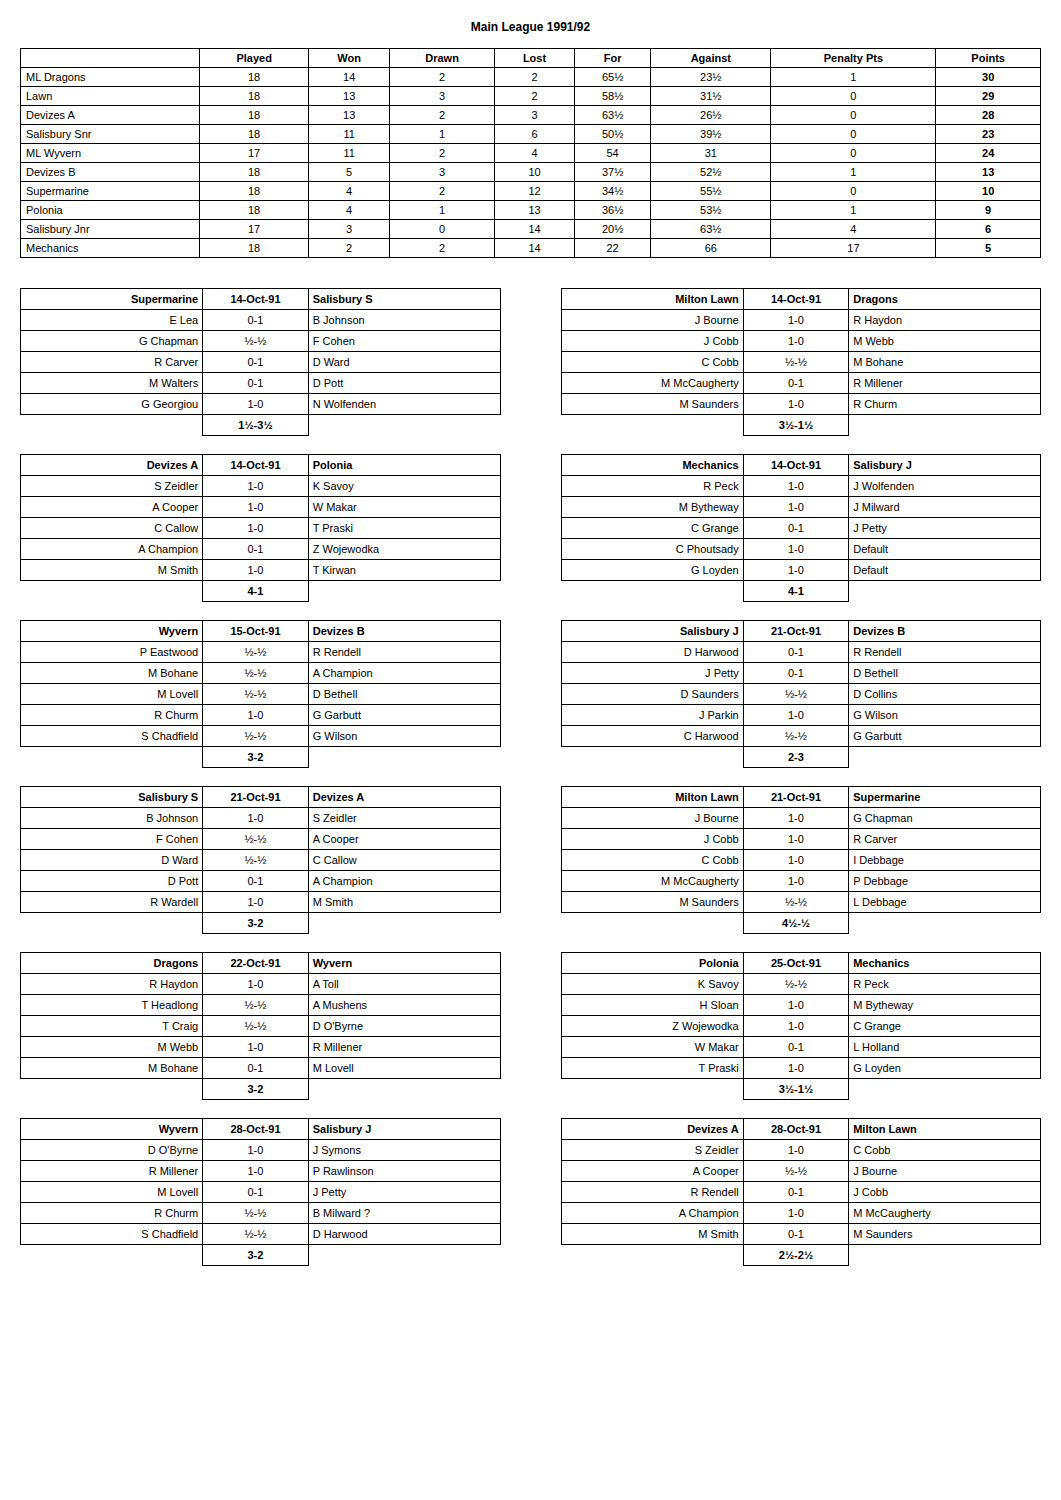Main League 1991/92
| | Played | Won | Drawn | Lost | For | Against | Penalty Pts | Points |
| --- | --- | --- | --- | --- | --- | --- | --- | --- |
| ML Dragons | 18 | 14 | 2 | 2 | 65½ | 23½ | 1 | 30 |
| Lawn | 18 | 13 | 3 | 2 | 58½ | 31½ | 0 | 29 |
| Devizes A | 18 | 13 | 2 | 3 | 63½ | 26½ | 0 | 28 |
| Salisbury Snr | 18 | 11 | 1 | 6 | 50½ | 39½ | 0 | 23 |
| ML Wyvern | 17 | 11 | 2 | 4 | 54 | 31 | 0 | 24 |
| Devizes B | 18 | 5 | 3 | 10 | 37½ | 52½ | 1 | 13 |
| Supermarine | 18 | 4 | 2 | 12 | 34½ | 55½ | 0 | 10 |
| Polonia | 18 | 4 | 1 | 13 | 36½ | 53½ | 1 | 9 |
| Salisbury Jnr | 17 | 3 | 0 | 14 | 20½ | 63½ | 4 | 6 |
| Mechanics | 18 | 2 | 2 | 14 | 22 | 66 | 17 | 5 |
| Supermarine | 14-Oct-91 | Salisbury S |
| --- | --- | --- |
| E Lea | 0-1 | B Johnson |
| G Chapman | ½-½ | F Cohen |
| R Carver | 0-1 | D Ward |
| M Walters | 0-1 | D Pott |
| G Georgiou | 1-0 | N Wolfenden |
| | 1½-3½ | |
| Milton Lawn | 14-Oct-91 | Dragons |
| --- | --- | --- |
| J Bourne | 1-0 | R Haydon |
| J Cobb | 1-0 | M Webb |
| C Cobb | ½-½ | M Bohane |
| M McCaugherty | 0-1 | R Millener |
| M Saunders | 1-0 | R Churm |
| | 3½-1½ | |
| Devizes A | 14-Oct-91 | Polonia |
| --- | --- | --- |
| S Zeidler | 1-0 | K Savoy |
| A Cooper | 1-0 | W Makar |
| C Callow | 1-0 | T Praski |
| A Champion | 0-1 | Z Wojewodka |
| M Smith | 1-0 | T Kirwan |
| | 4-1 | |
| Mechanics | 14-Oct-91 | Salisbury J |
| --- | --- | --- |
| R Peck | 1-0 | J Wolfenden |
| M Bytheway | 1-0 | J Milward |
| C Grange | 0-1 | J Petty |
| C Phoutsady | 1-0 | Default |
| G Loyden | 1-0 | Default |
| | 4-1 | |
| Wyvern | 15-Oct-91 | Devizes B |
| --- | --- | --- |
| P Eastwood | ½-½ | R Rendell |
| M Bohane | ½-½ | A Champion |
| M Lovell | ½-½ | D Bethell |
| R Churm | 1-0 | G Garbutt |
| S Chadfield | ½-½ | G Wilson |
| | 3-2 | |
| Salisbury J | 21-Oct-91 | Devizes B |
| --- | --- | --- |
| D Harwood | 0-1 | R Rendell |
| J Petty | 0-1 | D Bethell |
| D Saunders | ½-½ | D Collins |
| J Parkin | 1-0 | G Wilson |
| C Harwood | ½-½ | G Garbutt |
| | 2-3 | |
| Salisbury S | 21-Oct-91 | Devizes A |
| --- | --- | --- |
| B Johnson | 1-0 | S Zeidler |
| F Cohen | ½-½ | A Cooper |
| D Ward | ½-½ | C Callow |
| D Pott | 0-1 | A Champion |
| R Wardell | 1-0 | M Smith |
| | 3-2 | |
| Milton Lawn | 21-Oct-91 | Supermarine |
| --- | --- | --- |
| J Bourne | 1-0 | G Chapman |
| J Cobb | 1-0 | R Carver |
| C Cobb | 1-0 | I Debbage |
| M McCaugherty | 1-0 | P Debbage |
| M Saunders | ½-½ | L Debbage |
| | 4½-½ | |
| Dragons | 22-Oct-91 | Wyvern |
| --- | --- | --- |
| R Haydon | 1-0 | A Toll |
| T Headlong | ½-½ | A Mushens |
| T Craig | ½-½ | D O'Byrne |
| M Webb | 1-0 | R Millener |
| M Bohane | 0-1 | M Lovell |
| | 3-2 | |
| Polonia | 25-Oct-91 | Mechanics |
| --- | --- | --- |
| K Savoy | ½-½ | R Peck |
| H Sloan | 1-0 | M Bytheway |
| Z Wojewodka | 1-0 | C Grange |
| W Makar | 0-1 | L Holland |
| T Praski | 1-0 | G Loyden |
| | 3½-1½ | |
| Wyvern | 28-Oct-91 | Salisbury J |
| --- | --- | --- |
| D O'Byrne | 1-0 | J Symons |
| R Millener | 1-0 | P Rawlinson |
| M Lovell | 0-1 | J Petty |
| R Churm | ½-½ | B Milward ? |
| S Chadfield | ½-½ | D Harwood |
| | 3-2 | |
| Devizes A | 28-Oct-91 | Milton Lawn |
| --- | --- | --- |
| S Zeidler | 1-0 | C Cobb |
| A Cooper | ½-½ | J Bourne |
| R Rendell | 0-1 | J Cobb |
| A Champion | 1-0 | M McCaugherty |
| M Smith | 0-1 | M Saunders |
| | 2½-2½ | |